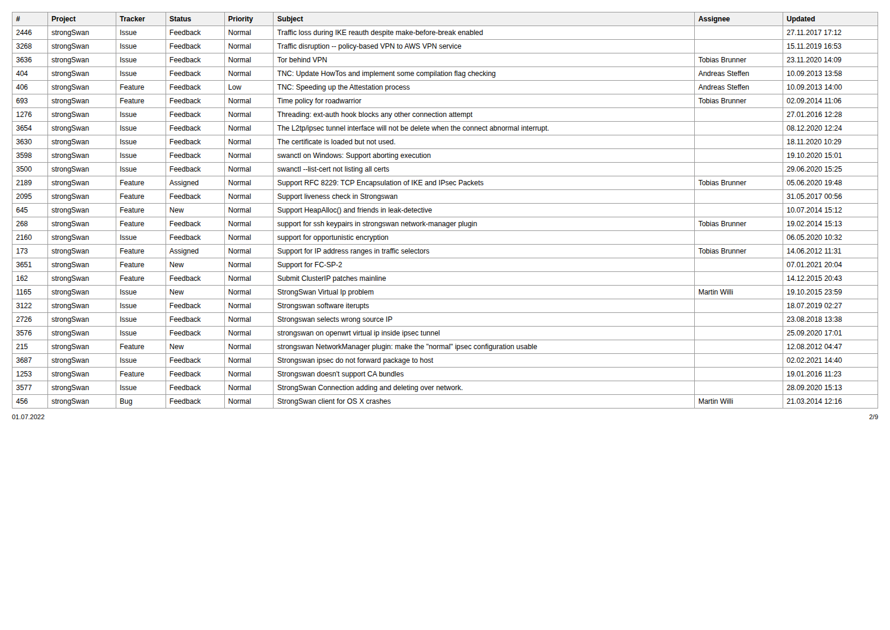| # | Project | Tracker | Status | Priority | Subject | Assignee | Updated |
| --- | --- | --- | --- | --- | --- | --- | --- |
| 2446 | strongSwan | Issue | Feedback | Normal | Traffic loss during IKE reauth despite make-before-break enabled | | 27.11.2017 17:12 |
| 3268 | strongSwan | Issue | Feedback | Normal | Traffic disruption -- policy-based VPN to AWS VPN service | | 15.11.2019 16:53 |
| 3636 | strongSwan | Issue | Feedback | Normal | Tor behind VPN | Tobias Brunner | 23.11.2020 14:09 |
| 404 | strongSwan | Issue | Feedback | Normal | TNC: Update HowTos and implement some compilation flag checking | Andreas Steffen | 10.09.2013 13:58 |
| 406 | strongSwan | Feature | Feedback | Low | TNC: Speeding up the Attestation process | Andreas Steffen | 10.09.2013 14:00 |
| 693 | strongSwan | Feature | Feedback | Normal | Time policy for roadwarrior | Tobias Brunner | 02.09.2014 11:06 |
| 1276 | strongSwan | Issue | Feedback | Normal | Threading: ext-auth hook blocks any other connection attempt | | 27.01.2016 12:28 |
| 3654 | strongSwan | Issue | Feedback | Normal | The L2tp/ipsec tunnel interface will not be delete when the connect abnormal interrupt. | | 08.12.2020 12:24 |
| 3630 | strongSwan | Issue | Feedback | Normal | The certificate is loaded but not used. | | 18.11.2020 10:29 |
| 3598 | strongSwan | Issue | Feedback | Normal | swanctl on Windows: Support aborting execution | | 19.10.2020 15:01 |
| 3500 | strongSwan | Issue | Feedback | Normal | swanctl --list-cert not listing all certs | | 29.06.2020 15:25 |
| 2189 | strongSwan | Feature | Assigned | Normal | Support RFC 8229: TCP Encapsulation of IKE and IPsec Packets | Tobias Brunner | 05.06.2020 19:48 |
| 2095 | strongSwan | Feature | Feedback | Normal | Support liveness check in Strongswan | | 31.05.2017 00:56 |
| 645 | strongSwan | Feature | New | Normal | Support HeapAlloc() and friends in leak-detective | | 10.07.2014 15:12 |
| 268 | strongSwan | Feature | Feedback | Normal | support for ssh keypairs in strongswan network-manager plugin | Tobias Brunner | 19.02.2014 15:13 |
| 2160 | strongSwan | Issue | Feedback | Normal | support for opportunistic encryption | | 06.05.2020 10:32 |
| 173 | strongSwan | Feature | Assigned | Normal | Support for IP address ranges in traffic selectors | Tobias Brunner | 14.06.2012 11:31 |
| 3651 | strongSwan | Feature | New | Normal | Support for FC-SP-2 | | 07.01.2021 20:04 |
| 162 | strongSwan | Feature | Feedback | Normal | Submit ClusterIP patches mainline | | 14.12.2015 20:43 |
| 1165 | strongSwan | Issue | New | Normal | StrongSwan Virtual Ip problem | Martin Willi | 19.10.2015 23:59 |
| 3122 | strongSwan | Issue | Feedback | Normal | Strongswan software iterupts | | 18.07.2019 02:27 |
| 2726 | strongSwan | Issue | Feedback | Normal | Strongswan selects wrong source IP | | 23.08.2018 13:38 |
| 3576 | strongSwan | Issue | Feedback | Normal | strongswan on openwrt virtual ip inside ipsec tunnel | | 25.09.2020 17:01 |
| 215 | strongSwan | Feature | New | Normal | strongswan NetworkManager plugin: make the "normal" ipsec configuration usable | | 12.08.2012 04:47 |
| 3687 | strongSwan | Issue | Feedback | Normal | Strongswan ipsec do not forward package to host | | 02.02.2021 14:40 |
| 1253 | strongSwan | Feature | Feedback | Normal | Strongswan doesn't support CA bundles | | 19.01.2016 11:23 |
| 3577 | strongSwan | Issue | Feedback | Normal | StrongSwan Connection adding and deleting over network. | | 28.09.2020 15:13 |
| 456 | strongSwan | Bug | Feedback | Normal | StrongSwan client for OS X crashes | Martin Willi | 21.03.2014 12:16 |
01.07.2022 2/9